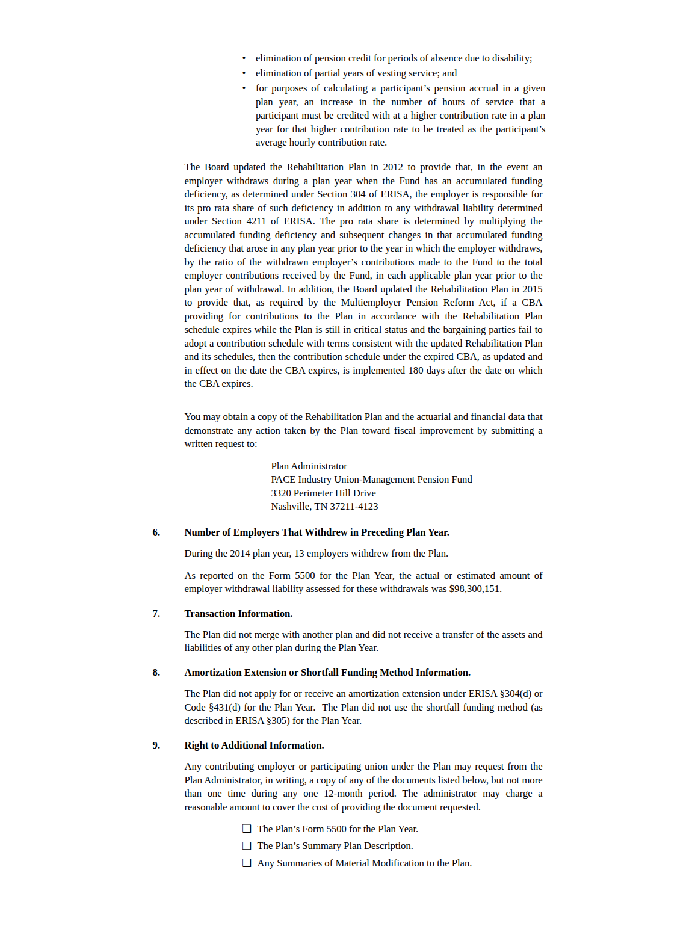elimination of pension credit for periods of absence due to disability;
elimination of partial years of vesting service; and
for purposes of calculating a participant’s pension accrual in a given plan year, an increase in the number of hours of service that a participant must be credited with at a higher contribution rate in a plan year for that higher contribution rate to be treated as the participant’s average hourly contribution rate.
The Board updated the Rehabilitation Plan in 2012 to provide that, in the event an employer withdraws during a plan year when the Fund has an accumulated funding deficiency, as determined under Section 304 of ERISA, the employer is responsible for its pro rata share of such deficiency in addition to any withdrawal liability determined under Section 4211 of ERISA. The pro rata share is determined by multiplying the accumulated funding deficiency and subsequent changes in that accumulated funding deficiency that arose in any plan year prior to the year in which the employer withdraws, by the ratio of the withdrawn employer’s contributions made to the Fund to the total employer contributions received by the Fund, in each applicable plan year prior to the plan year of withdrawal. In addition, the Board updated the Rehabilitation Plan in 2015 to provide that, as required by the Multiemployer Pension Reform Act, if a CBA providing for contributions to the Plan in accordance with the Rehabilitation Plan schedule expires while the Plan is still in critical status and the bargaining parties fail to adopt a contribution schedule with terms consistent with the updated Rehabilitation Plan and its schedules, then the contribution schedule under the expired CBA, as updated and in effect on the date the CBA expires, is implemented 180 days after the date on which the CBA expires.
You may obtain a copy of the Rehabilitation Plan and the actuarial and financial data that demonstrate any action taken by the Plan toward fiscal improvement by submitting a written request to:
Plan Administrator
PACE Industry Union-Management Pension Fund
3320 Perimeter Hill Drive
Nashville, TN 37211-4123
6. Number of Employers That Withdrew in Preceding Plan Year.
During the 2014 plan year, 13 employers withdrew from the Plan.
As reported on the Form 5500 for the Plan Year, the actual or estimated amount of employer withdrawal liability assessed for these withdrawals was $98,300,151.
7. Transaction Information.
The Plan did not merge with another plan and did not receive a transfer of the assets and liabilities of any other plan during the Plan Year.
8. Amortization Extension or Shortfall Funding Method Information.
The Plan did not apply for or receive an amortization extension under ERISA §304(d) or Code §431(d) for the Plan Year. The Plan did not use the shortfall funding method (as described in ERISA §305) for the Plan Year.
9. Right to Additional Information.
Any contributing employer or participating union under the Plan may request from the Plan Administrator, in writing, a copy of any of the documents listed below, but not more than one time during any one 12-month period. The administrator may charge a reasonable amount to cover the cost of providing the document requested.
The Plan’s Form 5500 for the Plan Year.
The Plan’s Summary Plan Description.
Any Summaries of Material Modification to the Plan.